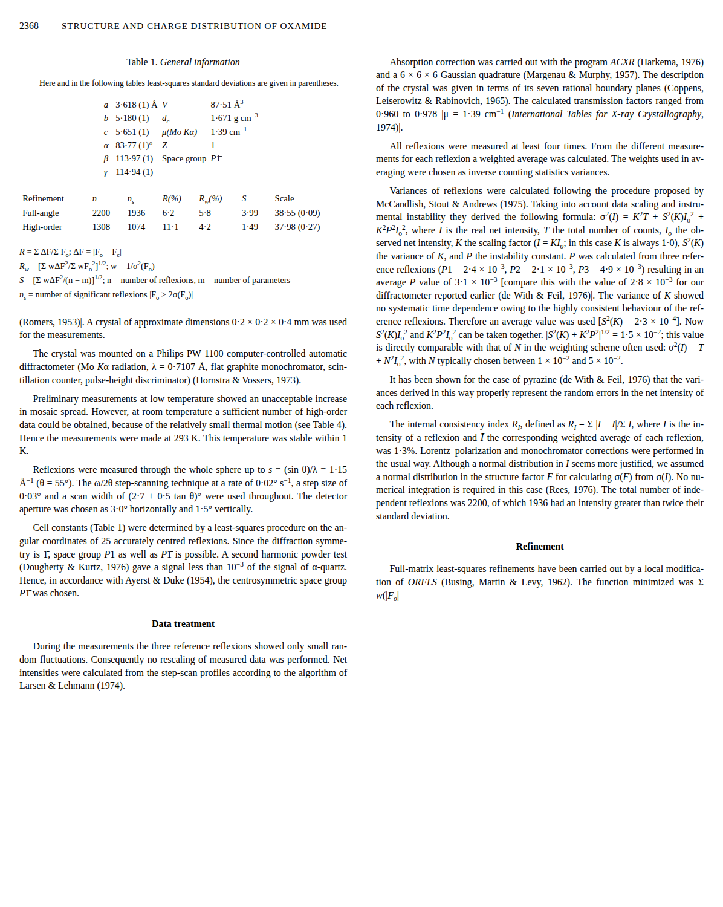2368 STRUCTURE AND CHARGE DISTRIBUTION OF OXAMIDE
Table 1. General information
Here and in the following tables least-squares standard deviations are given in parentheses.
| a | 3·618 (1) Å | V | 87·51 Å 3 |
| b | 5·180 (1) | d c | 1·671 g cm −3 |
| c | 5·651 (1) | μ(Mo K α) | 1·39 cm −1 |
| α | 83·77 (1)° | Z | 1 |
| β | 113·97 (1) | Space group | P 1̄ |
| γ | 114·94 (1) | | |
| Refinement | n | n s | R(%) | R w (%) | S | Scale |
| --- | --- | --- | --- | --- | --- | --- |
| Full-angle | 2200 | 1936 | 6·2 | 5·8 | 3·99 | 38·55 (0·09) |
| High-order | 1308 | 1074 | 11·1 | 4·2 | 1·49 | 37·98 (0·27) |
R = Σ ΔF/Σ Fo; ΔF = |Fo − Fc|
Rw = [Σ wΔF2/Σ wFo2]1/2; w = 1/σ2(Fo)
S = [Σ wΔF2/(n − m)]1/2; n = number of reflexions, m = number of parameters
ns = number of significant reflexions |Fo > 2σ(Fo)|
(Romers, 1953)|. A crystal of approximate dimensions 0·2 × 0·2 × 0·4 mm was used for the measurements.
The crystal was mounted on a Philips PW 1100 computer-controlled automatic diffractometer (Mo Kα radiation, λ = 0·7107 Å, flat graphite monochromator, scintillation counter, pulse-height discriminator) (Hornstra & Vossers, 1973).
Preliminary measurements at low temperature showed an unacceptable increase in mosaic spread. However, at room temperature a sufficient number of high-order data could be obtained, because of the relatively small thermal motion (see Table 4). Hence the measurements were made at 293 K. This temperature was stable within 1 K.
Reflexions were measured through the whole sphere up to s = (sin θ)/λ = 1·15 Å−1 (θ = 55°). The ω/2θ step-scanning technique at a rate of 0·02° s−1, a step size of 0·03° and a scan width of (2·7 + 0·5 tan θ)° were used throughout. The detector aperture was chosen as 3·0° horizontally and 1·5° vertically.
Cell constants (Table 1) were determined by a least-squares procedure on the angular coordinates of 25 accurately centred reflexions. Since the diffraction symmetry is 1̄, space group P1 as well as P1̄ is possible. A second harmonic powder test (Dougherty & Kurtz, 1976) gave a signal less than 10−3 of the signal of α-quartz. Hence, in accordance with Ayerst & Duke (1954), the centrosymmetric space group P1̄ was chosen.
Data treatment
During the measurements the three reference reflexions showed only small random fluctuations. Consequently no rescaling of measured data was performed. Net intensities were calculated from the step-scan profiles according to the algorithm of Larsen & Lehmann (1974).
Absorption correction was carried out with the program ACXR (Harkema, 1976) and a 6 × 6 × 6 Gaussian quadrature (Margenau & Murphy, 1957). The description of the crystal was given in terms of its seven rational boundary planes (Coppens, Leiserowitz & Rabinovich, 1965). The calculated transmission factors ranged from 0·960 to 0·978 |μ = 1·39 cm−1 (International Tables for X-ray Crystallography, 1974)|.
All reflexions were measured at least four times. From the different measurements for each reflexion a weighted average was calculated. The weights used in averaging were chosen as inverse counting statistics variances.
Variances of reflexions were calculated following the procedure proposed by McCandlish, Stout & Andrews (1975). Taking into account data scaling and instrumental instability they derived the following formula: σ2(I) = K2T + S2(K)Io2 + K2P2Io2, where I is the real net intensity, T the total number of counts, Io the observed net intensity, K the scaling factor (I = KIo; in this case K is always 1·0), S2(K) the variance of K, and P the instability constant. P was calculated from three reference reflexions (P1 = 2·4 × 10−3, P2 = 2·1 × 10−3, P3 = 4·9 × 10−3) resulting in an average P value of 3·1 × 10−3 [compare this with the value of 2·8 × 10−3 for our diffractometer reported earlier (de With & Feil, 1976)|. The variance of K showed no systematic time dependence owing to the highly consistent behaviour of the reference reflexions. Therefore an average value was used [S2(K) = 2·3 × 10−4]. Now S2(K)Io2 and K2P2Io2 can be taken together. |S2(K) + K2P2|1/2 = 1·5 × 10−2; this value is directly comparable with that of N in the weighting scheme often used: σ2(I) = T + N2Io2, with N typically chosen between 1 × 10−2 and 5 × 10−2.
It has been shown for the case of pyrazine (de With & Feil, 1976) that the variances derived in this way properly represent the random errors in the net intensity of each reflexion.
The internal consistency index RI, defined as RI = Σ |I − Ī|/Σ I, where I is the intensity of a reflexion and Ī the corresponding weighted average of each reflexion, was 1·3%. Lorentz–polarization and monochromator corrections were performed in the usual way. Although a normal distribution in I seems more justified, we assumed a normal distribution in the structure factor F for calculating σ(F) from σ(I). No numerical integration is required in this case (Rees, 1976). The total number of independent reflexions was 2200, of which 1936 had an intensity greater than twice their standard deviation.
Refinement
Full-matrix least-squares refinements have been carried out by a local modification of ORFLS (Busing, Martin & Levy, 1962). The function minimized was Σ w(|Fo|